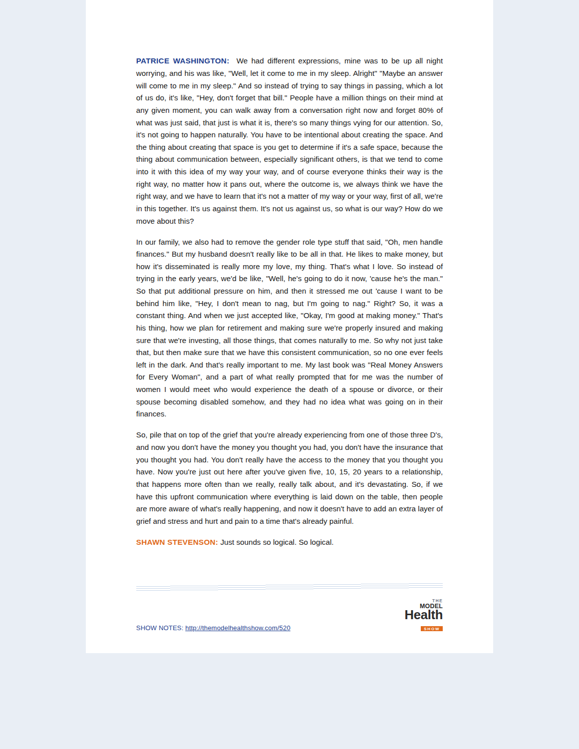PATRICE WASHINGTON: We had different expressions, mine was to be up all night worrying, and his was like, "Well, let it come to me in my sleep. Alright" "Maybe an answer will come to me in my sleep." And so instead of trying to say things in passing, which a lot of us do, it's like, "Hey, don't forget that bill." People have a million things on their mind at any given moment, you can walk away from a conversation right now and forget 80% of what was just said, that just is what it is, there's so many things vying for our attention. So, it's not going to happen naturally. You have to be intentional about creating the space. And the thing about creating that space is you get to determine if it's a safe space, because the thing about communication between, especially significant others, is that we tend to come into it with this idea of my way your way, and of course everyone thinks their way is the right way, no matter how it pans out, where the outcome is, we always think we have the right way, and we have to learn that it's not a matter of my way or your way, first of all, we're in this together. It's us against them. It's not us against us, so what is our way? How do we move about this?
In our family, we also had to remove the gender role type stuff that said, "Oh, men handle finances." But my husband doesn't really like to be all in that. He likes to make money, but how it's disseminated is really more my love, my thing. That's what I love. So instead of trying in the early years, we'd be like, "Well, he's going to do it now, 'cause he's the man." So that put additional pressure on him, and then it stressed me out 'cause I want to be behind him like, "Hey, I don't mean to nag, but I'm going to nag." Right? So, it was a constant thing. And when we just accepted like, "Okay, I'm good at making money." That's his thing, how we plan for retirement and making sure we're properly insured and making sure that we're investing, all those things, that comes naturally to me. So why not just take that, but then make sure that we have this consistent communication, so no one ever feels left in the dark. And that's really important to me. My last book was "Real Money Answers for Every Woman", and a part of what really prompted that for me was the number of women I would meet who would experience the death of a spouse or divorce, or their spouse becoming disabled somehow, and they had no idea what was going on in their finances.
So, pile that on top of the grief that you're already experiencing from one of those three D's, and now you don't have the money you thought you had, you don't have the insurance that you thought you had. You don't really have the access to the money that you thought you have. Now you're just out here after you've given five, 10, 15, 20 years to a relationship, that happens more often than we really, really talk about, and it's devastating. So, if we have this upfront communication where everything is laid down on the table, then people are more aware of what's really happening, and now it doesn't have to add an extra layer of grief and stress and hurt and pain to a time that's already painful.
SHAWN STEVENSON: Just sounds so logical. So logical.
SHOW NOTES: http://themodelhealthshow.com/520
THE MODEL Health SHOW